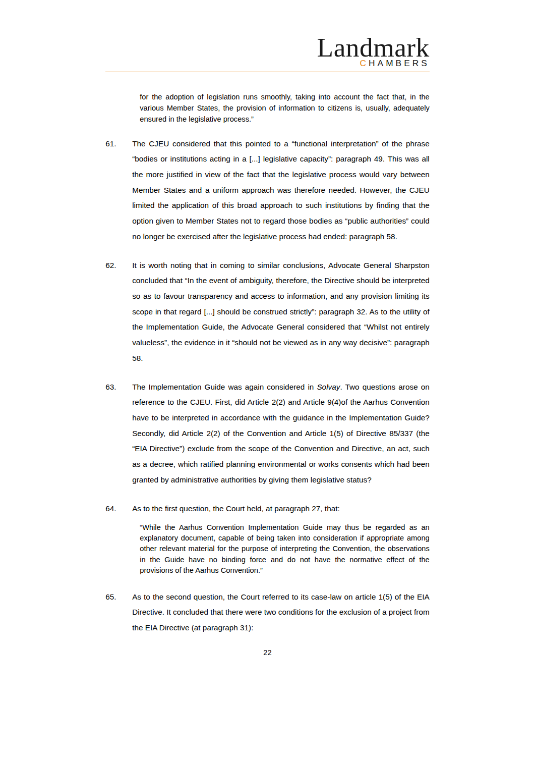Landmark CHAMBERS
for the adoption of legislation runs smoothly, taking into account the fact that, in the various Member States, the provision of information to citizens is, usually, adequately ensured in the legislative process.”
61. The CJEU considered that this pointed to a “functional interpretation” of the phrase “bodies or institutions acting in a [...] legislative capacity”: paragraph 49. This was all the more justified in view of the fact that the legislative process would vary between Member States and a uniform approach was therefore needed. However, the CJEU limited the application of this broad approach to such institutions by finding that the option given to Member States not to regard those bodies as “public authorities” could no longer be exercised after the legislative process had ended: paragraph 58.
62. It is worth noting that in coming to similar conclusions, Advocate General Sharpston concluded that “In the event of ambiguity, therefore, the Directive should be interpreted so as to favour transparency and access to information, and any provision limiting its scope in that regard [...] should be construed strictly”: paragraph 32. As to the utility of the Implementation Guide, the Advocate General considered that “Whilst not entirely valueless”, the evidence in it “should not be viewed as in any way decisive”: paragraph 58.
63. The Implementation Guide was again considered in Solvay. Two questions arose on reference to the CJEU. First, did Article 2(2) and Article 9(4)of the Aarhus Convention have to be interpreted in accordance with the guidance in the Implementation Guide? Secondly, did Article 2(2) of the Convention and Article 1(5) of Directive 85/337 (the “EIA Directive”) exclude from the scope of the Convention and Directive, an act, such as a decree, which ratified planning environmental or works consents which had been granted by administrative authorities by giving them legislative status?
64. As to the first question, the Court held, at paragraph 27, that:
“While the Aarhus Convention Implementation Guide may thus be regarded as an explanatory document, capable of being taken into consideration if appropriate among other relevant material for the purpose of interpreting the Convention, the observations in the Guide have no binding force and do not have the normative effect of the provisions of the Aarhus Convention.”
65. As to the second question, the Court referred to its case-law on article 1(5) of the EIA Directive. It concluded that there were two conditions for the exclusion of a project from the EIA Directive (at paragraph 31):
22